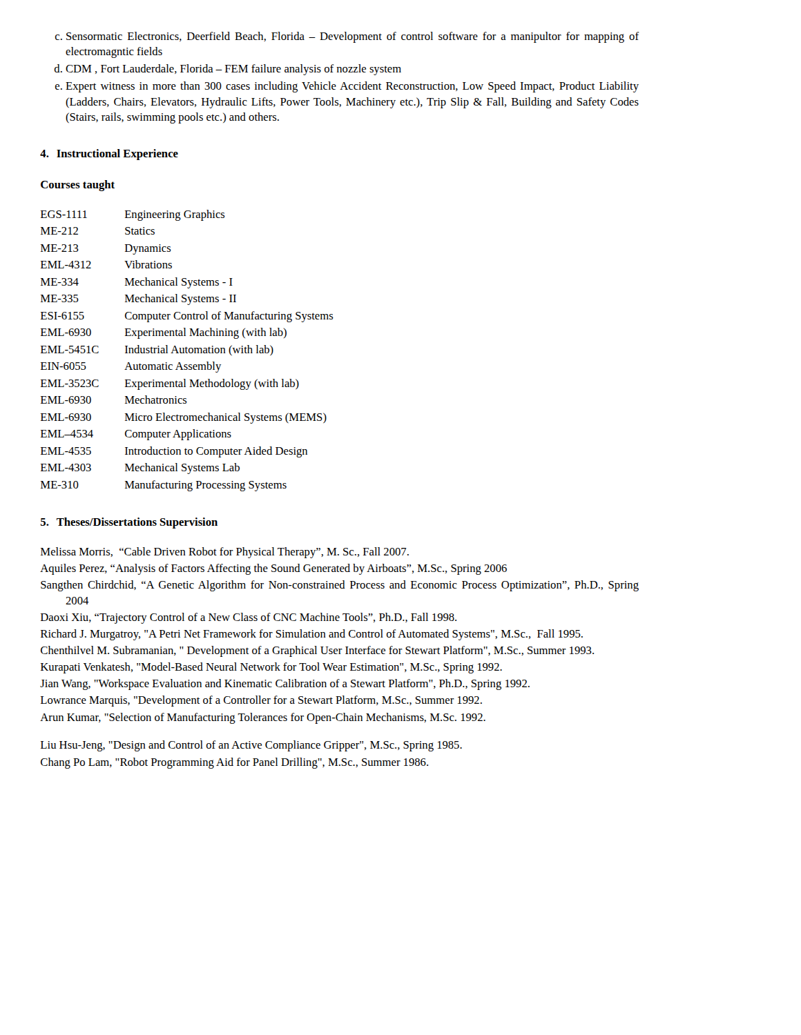Sensormatic Electronics, Deerfield Beach, Florida – Development of control software for a manipultor for mapping of electromagntic fields
CDM , Fort Lauderdale, Florida – FEM failure analysis of nozzle system
Expert witness in more than 300 cases including Vehicle Accident Reconstruction, Low Speed Impact, Product Liability (Ladders, Chairs, Elevators, Hydraulic Lifts, Power Tools, Machinery etc.), Trip Slip & Fall, Building and Safety Codes (Stairs, rails, swimming pools etc.) and others.
4. Instructional Experience
Courses taught
| EGS-1111 | Engineering Graphics |
| ME-212 | Statics |
| ME-213 | Dynamics |
| EML-4312 | Vibrations |
| ME-334 | Mechanical Systems - I |
| ME-335 | Mechanical Systems - II |
| ESI-6155 | Computer Control of Manufacturing Systems |
| EML-6930 | Experimental Machining (with lab) |
| EML-5451C | Industrial Automation (with lab) |
| EIN-6055 | Automatic Assembly |
| EML-3523C | Experimental Methodology (with lab) |
| EML-6930 | Mechatronics |
| EML-6930 | Micro Electromechanical Systems (MEMS) |
| EML–4534 | Computer Applications |
| EML-4535 | Introduction to Computer Aided Design |
| EML-4303 | Mechanical Systems Lab |
| ME-310 | Manufacturing Processing Systems |
5. Theses/Dissertations Supervision
Melissa Morris, “Cable Driven Robot for Physical Therapy”, M. Sc., Fall 2007.
Aquiles Perez, “Analysis of Factors Affecting the Sound Generated by Airboats”, M.Sc., Spring 2006
Sangthen Chirdchid, “A Genetic Algorithm for Non-constrained Process and Economic Process Optimization”, Ph.D., Spring 2004
Daoxi Xiu, “Trajectory Control of a New Class of CNC Machine Tools”, Ph.D., Fall 1998.
Richard J. Murgatroy, "A Petri Net Framework for Simulation and Control of Automated Systems", M.Sc., Fall 1995.
Chenthilvel M. Subramanian, " Development of a Graphical User Interface for Stewart Platform", M.Sc., Summer 1993.
Kurapati Venkatesh, "Model-Based Neural Network for Tool Wear Estimation", M.Sc., Spring 1992.
Jian Wang, "Workspace Evaluation and Kinematic Calibration of a Stewart Platform", Ph.D., Spring 1992.
Lowrance Marquis, "Development of a Controller for a Stewart Platform, M.Sc., Summer 1992.
Arun Kumar, "Selection of Manufacturing Tolerances for Open-Chain Mechanisms, M.Sc. 1992.
Liu Hsu-Jeng, "Design and Control of an Active Compliance Gripper", M.Sc., Spring 1985.
Chang Po Lam, "Robot Programming Aid for Panel Drilling", M.Sc., Summer 1986.